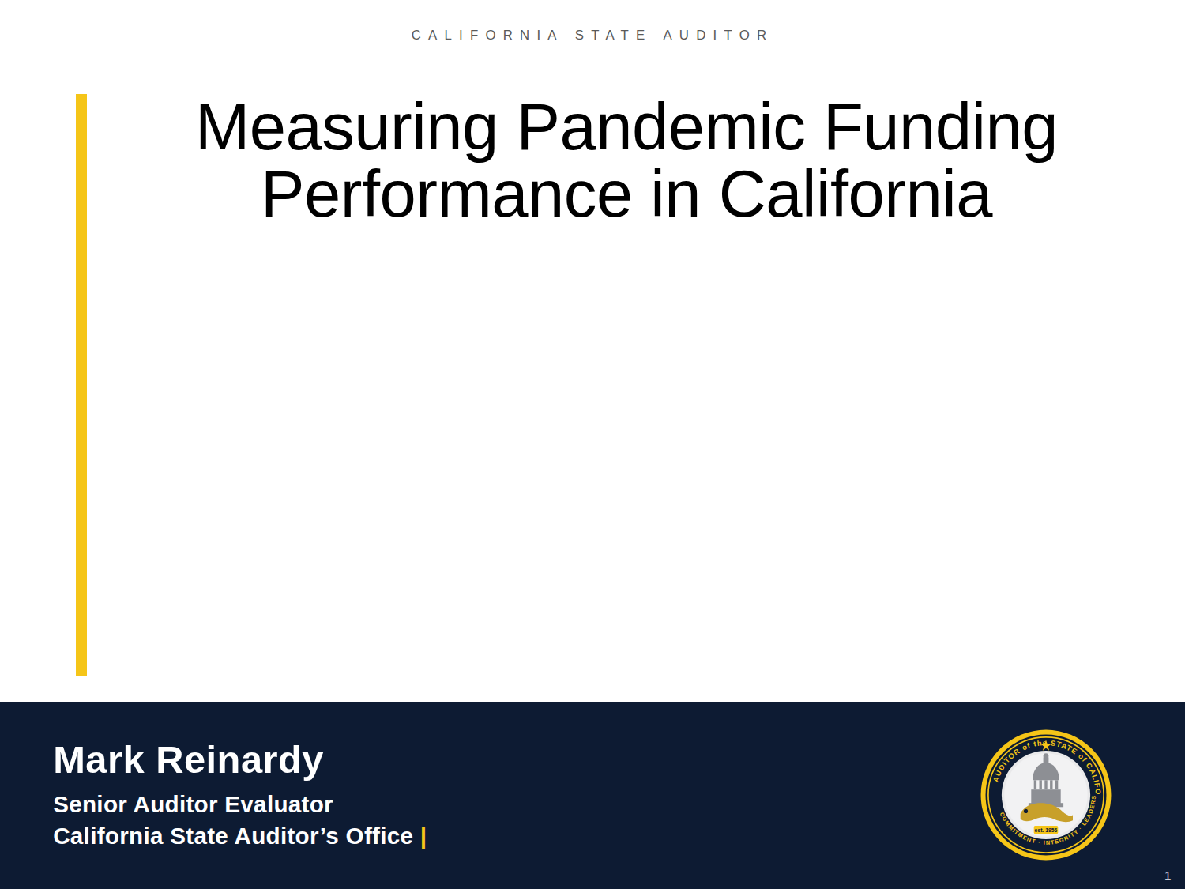California State Auditor
Measuring Pandemic Funding Performance in California
Mark Reinardy
Senior Auditor Evaluator
California State Auditor’s Office |
AUDITOR of the STATE of CALIFORNIA COMMITMENT · INTEGRITY · LEADERSHIP est. 1956
1